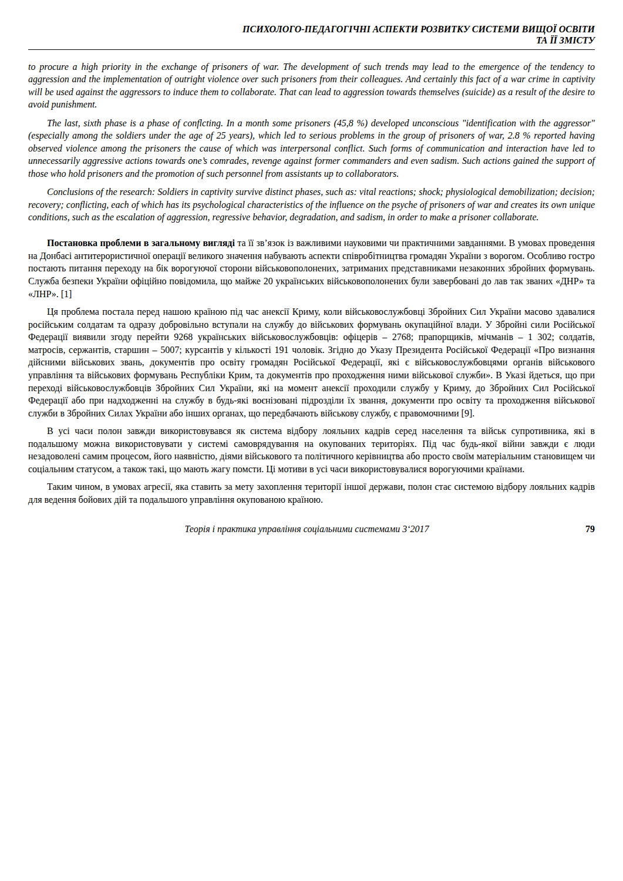ПСИХОЛОГО-ПЕДАГОГІЧНІ АСПЕКТИ РОЗВИТКУ СИСТЕМИ ВИЩОЇ ОСВІТИ
ТА ЇЇ ЗМІСТУ
to procure a high priority in the exchange of prisoners of war. The development of such trends may lead to the emergence of the tendency to aggression and the implementation of outright violence over such prisoners from their colleagues. And certainly this fact of a war crime in captivity will be used against the aggressors to induce them to collaborate. That can lead to aggression towards themselves (suicide) as a result of the desire to avoid punishment.
The last, sixth phase is a phase of conflcting. In a month some prisoners (45,8 %) developed unconscious "identification with the aggressor" (especially among the soldiers under the age of 25 years), which led to serious problems in the group of prisoners of war, 2.8 % reported having observed violence among the prisoners the cause of which was interpersonal conflict. Such forms of communication and interaction have led to unnecessarily aggressive actions towards one’s comrades, revenge against former commanders and even sadism. Such actions gained the support of those who hold prisoners and the promotion of such personnel from assistants up to collaborators.
Conclusions of the research: Soldiers in captivity survive distinct phases, such as: vital reactions; shock; physiological demobilization; decision; recovery; conflicting, each of which has its psychological characteristics of the influence on the psyche of prisoners of war and creates its own unique conditions, such as the escalation of aggression, regressive behavior, degradation, and sadism, in order to make a prisoner collaborate.
Постановка проблеми в загальному вигляді та її зв’язок із важливими науковими чи практичними завданнями. В умовах проведення на Донбасі антитерористичної операції великого значення набувають аспекти співробітництва громадян України з ворогом. Особливо гостро постають питання переходу на бік ворогуючої сторони військовополонених, затриманих представниками незаконних збройних формувань. Служба безпеки України офіційно повідомила, що майже 20 українських військовополонених були завербовані до лав так званих «ДНР» та «ЛНР». [1]
Ця проблема постала перед нашою країною під час анексії Криму, коли військовослужбовці Збройних Сил України масово здавалися російським солдатам та одразу добровільно вступали на службу до військових формувань окупаційної влади. У Збройні сили Російської Федерації виявили згоду перейти 9268 українських військовослужбовців: офіцерів – 2768; прапорщиків, мічманів – 1 302; солдатів, матросів, сержантів, старшин – 5007; курсантів у кількості 191 чоловік. Згідно до Указу Президента Російської Федерації «Про визнання дійсними військових звань, документів про освіту громадян Російської Федерації, які є військовослужбовцями органів військового управління та військових формувань Республіки Крим, та документів про проходження ними військової служби». В Указі йдеться, що при переході військовослужбовців Збройних Сил України, які на момент анексії проходили службу у Криму, до Збройних Сил Російської Федерації або при надходженні на службу в будь-які воєнізовані підрозділи їх звання, документи про освіту та проходження військової служби в Збройних Силах України або інших органах, що передбачають військову службу, є правомочними [9].
В усі часи полон завжди використовувався як система відбору лояльних кадрів серед населення та військ супротивника, які в подальшому можна використовувати у системі самоврядування на окупованих територіях. Під час будь-якої війни завжди є люди незадоволені самим процесом, його наявністю, діями військового та політичного керівництва або просто своїм матеріальним становищем чи соціальним статусом, а також такі, що мають жагу помсти. Ці мотиви в усі часи використовувалися ворогуючими країнами.
Таким чином, в умовах агресії, яка ставить за мету захоплення території іншої держави, полон стає системою відбору лояльних кадрів для ведення бойових дій та подальшого управління окупованою країною.
Теорія і практика управління соціальними системами 3‘2017 79